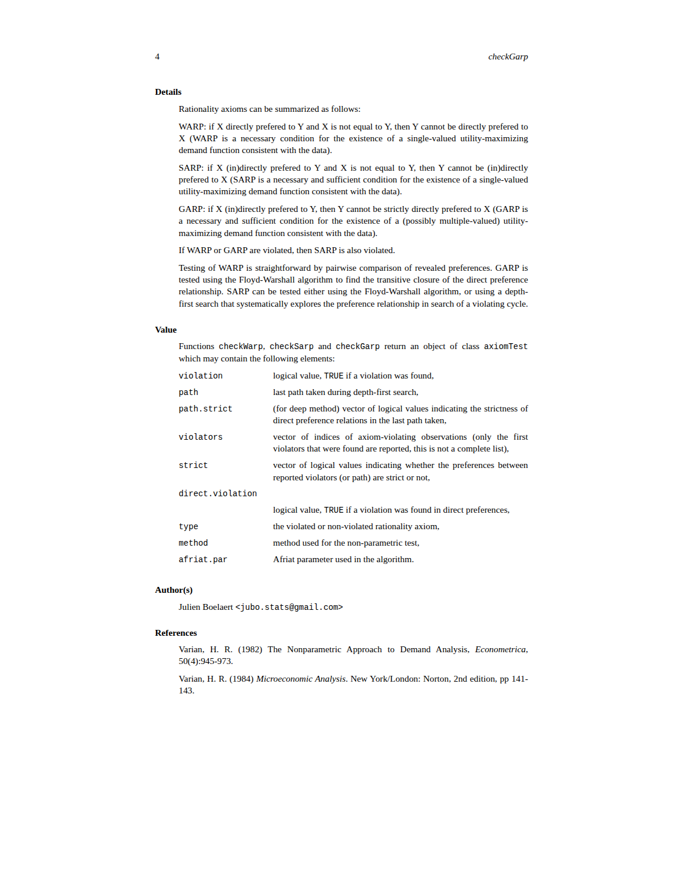4
checkGarp
Details
Rationality axioms can be summarized as follows:
WARP: if X directly prefered to Y and X is not equal to Y, then Y cannot be directly prefered to X (WARP is a necessary condition for the existence of a single-valued utility-maximizing demand function consistent with the data).
SARP: if X (in)directly prefered to Y and X is not equal to Y, then Y cannot be (in)directly prefered to X (SARP is a necessary and sufficient condition for the existence of a single-valued utility-maximizing demand function consistent with the data).
GARP: if X (in)directly prefered to Y, then Y cannot be strictly directly prefered to X (GARP is a necessary and sufficient condition for the existence of a (possibly multiple-valued) utility-maximizing demand function consistent with the data).
If WARP or GARP are violated, then SARP is also violated.
Testing of WARP is straightforward by pairwise comparison of revealed preferences. GARP is tested using the Floyd-Warshall algorithm to find the transitive closure of the direct preference relationship. SARP can be tested either using the Floyd-Warshall algorithm, or using a depth-first search that systematically explores the preference relationship in search of a violating cycle.
Value
Functions checkWarp, checkSarp and checkGarp return an object of class axiomTest which may contain the following elements:
| violation | logical value, TRUE if a violation was found, |
| path | last path taken during depth-first search, |
| path.strict | (for deep method) vector of logical values indicating the strictness of direct preference relations in the last path taken, |
| violators | vector of indices of axiom-violating observations (only the first violators that were found are reported, this is not a complete list), |
| strict | vector of logical values indicating whether the preferences between reported violators (or path) are strict or not, |
| direct.violation |
| | logical value, TRUE if a violation was found in direct preferences, |
| type | the violated or non-violated rationality axiom, |
| method | method used for the non-parametric test, |
| afriat.par | Afriat parameter used in the algorithm. |
Author(s)
Julien Boelaert <jubo.stats@gmail.com>
References
Varian, H. R. (1982) The Nonparametric Approach to Demand Analysis, Econometrica, 50(4):945-973.
Varian, H. R. (1984) Microeconomic Analysis. New York/London: Norton, 2nd edition, pp 141-143.